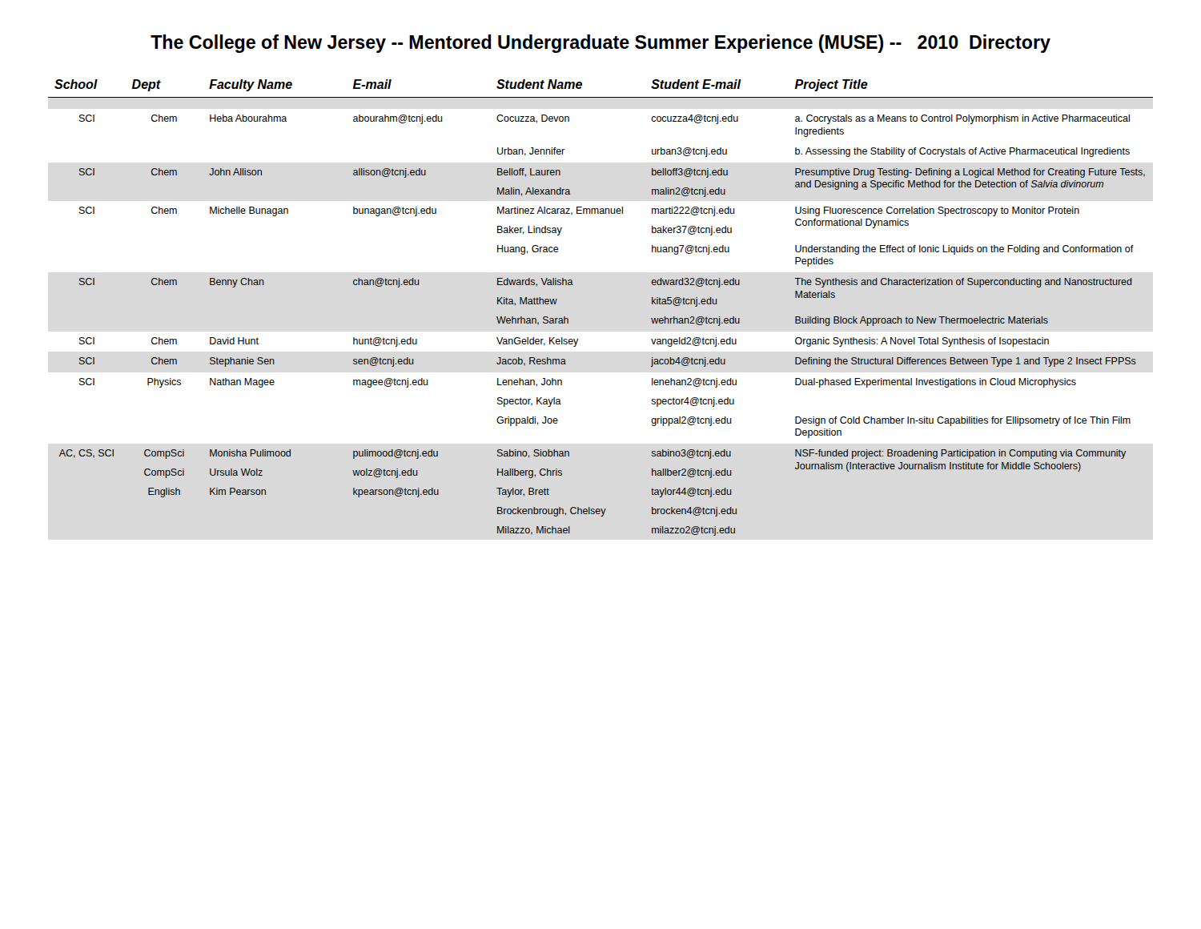The College of New Jersey -- Mentored Undergraduate Summer Experience (MUSE) -- 2010 Directory
| School | Dept | Faculty Name | E-mail | Student Name | Student E-mail | Project Title |
| --- | --- | --- | --- | --- | --- | --- |
| SCI | Chem | Heba Abourahma | abourahm@tcnj.edu | Cocuzza, Devon | cocuzza4@tcnj.edu | a. Cocrystals as a Means to Control Polymorphism in Active Pharmaceutical Ingredients |
| | | | | Urban, Jennifer | urban3@tcnj.edu | b. Assessing the Stability of Cocrystals of Active Pharmaceutical Ingredients |
| SCI | Chem | John Allison | allison@tcnj.edu | Belloff, Lauren | belloff3@tcnj.edu | Presumptive Drug Testing- Defining a Logical Method for Creating Future Tests, and Designing a Specific Method for the Detection of Salvia divinorum |
| | | | | Malin, Alexandra | malin2@tcnj.edu |
| SCI | Chem | Michelle Bunagan | bunagan@tcnj.edu | Martinez Alcaraz, Emmanuel | marti222@tcnj.edu | Using Fluorescence Correlation Spectroscopy to Monitor Protein Conformational Dynamics |
| | | | | Baker, Lindsay | baker37@tcnj.edu |
| | | | | Huang, Grace | huang7@tcnj.edu | Understanding the Effect of Ionic Liquids on the Folding and Conformation of Peptides |
| SCI | Chem | Benny Chan | chan@tcnj.edu | Edwards, Valisha | edward32@tcnj.edu | The Synthesis and Characterization of Superconducting and Nanostructured Materials |
| | | | | Kita, Matthew | kita5@tcnj.edu |
| | | | | Wehrhan, Sarah | wehrhan2@tcnj.edu | Building Block Approach to New Thermoelectric Materials |
| SCI | Chem | David Hunt | hunt@tcnj.edu | VanGelder, Kelsey | vangeld2@tcnj.edu | Organic Synthesis: A Novel Total Synthesis of Isopestacin |
| SCI | Chem | Stephanie Sen | sen@tcnj.edu | Jacob, Reshma | jacob4@tcnj.edu | Defining the Structural Differences Between Type 1 and Type 2 Insect FPPSs |
| SCI | Physics | Nathan Magee | magee@tcnj.edu | Lenehan, John | lenehan2@tcnj.edu | Dual-phased Experimental Investigations in Cloud Microphysics |
| | | | | Spector, Kayla | spector4@tcnj.edu |
| | | | | Grippaldi, Joe | grippal2@tcnj.edu | Design of Cold Chamber In-situ Capabilities for Ellipsometry of Ice Thin Film Deposition |
| AC, CS, SCI | CompSci | Monisha Pulimood | pulimood@tcnj.edu | Sabino, Siobhan | sabino3@tcnj.edu | NSF-funded project: Broadening Participation in Computing via Community Journalism (Interactive Journalism Institute for Middle Schoolers) |
| | CompSci | Ursula Wolz | wolz@tcnj.edu | Hallberg, Chris | hallber2@tcnj.edu |
| | English | Kim Pearson | kpearson@tcnj.edu | Taylor, Brett | taylor44@tcnj.edu |
| | | | | Brockenbrough, Chelsey | brocken4@tcnj.edu |
| | | | | Milazzo, Michael | milazzo2@tcnj.edu |